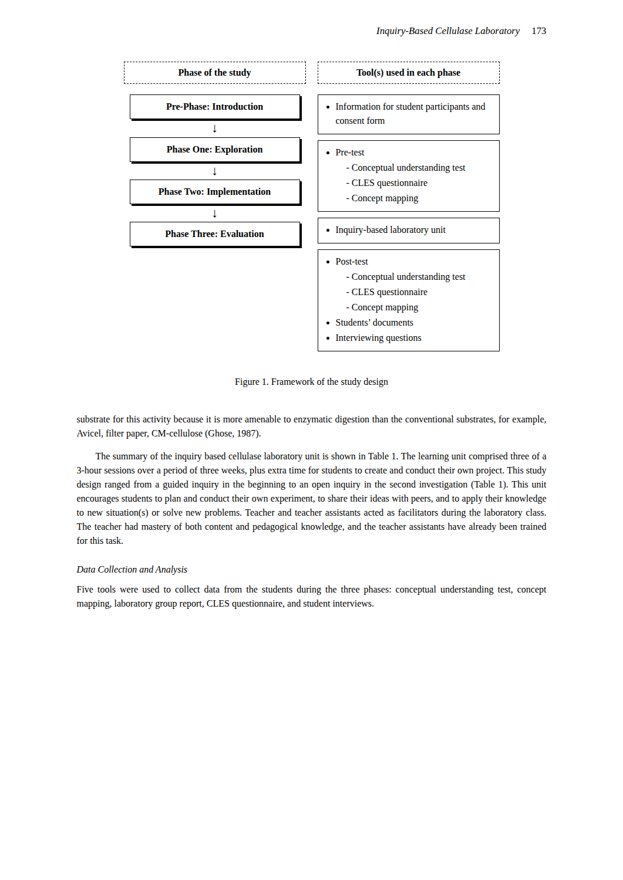Inquiry-Based Cellulase Laboratory 173
Phase of the study
Pre-Phase: Introduction
Phase One: Exploration
Phase Two: Implementation
Phase Three: Evaluation
Tool(s) used in each phase
Information for student participants and consent form
Pre-test
Conceptual understanding test
CLES questionnaire
Concept mapping
Inquiry-based laboratory unit
Post-test
Conceptual understanding test
CLES questionnaire
Concept mapping
Students’ documents
Interviewing questions
Figure 1. Framework of the study design
substrate for this activity because it is more amenable to enzymatic digestion than the conventional substrates, for example, Avicel, filter paper, CM-cellulose (Ghose, 1987).
The summary of the inquiry based cellulase laboratory unit is shown in Table 1. The learning unit comprised three of a 3-hour sessions over a period of three weeks, plus extra time for students to create and conduct their own project. This study design ranged from a guided inquiry in the beginning to an open inquiry in the second investigation (Table 1). This unit encourages students to plan and conduct their own experiment, to share their ideas with peers, and to apply their knowledge to new situation(s) or solve new problems. Teacher and teacher assistants acted as facilitators during the laboratory class. The teacher had mastery of both content and pedagogical knowledge, and the teacher assistants have already been trained for this task.
Data Collection and Analysis
Five tools were used to collect data from the students during the three phases: conceptual understanding test, concept mapping, laboratory group report, CLES questionnaire, and student interviews.